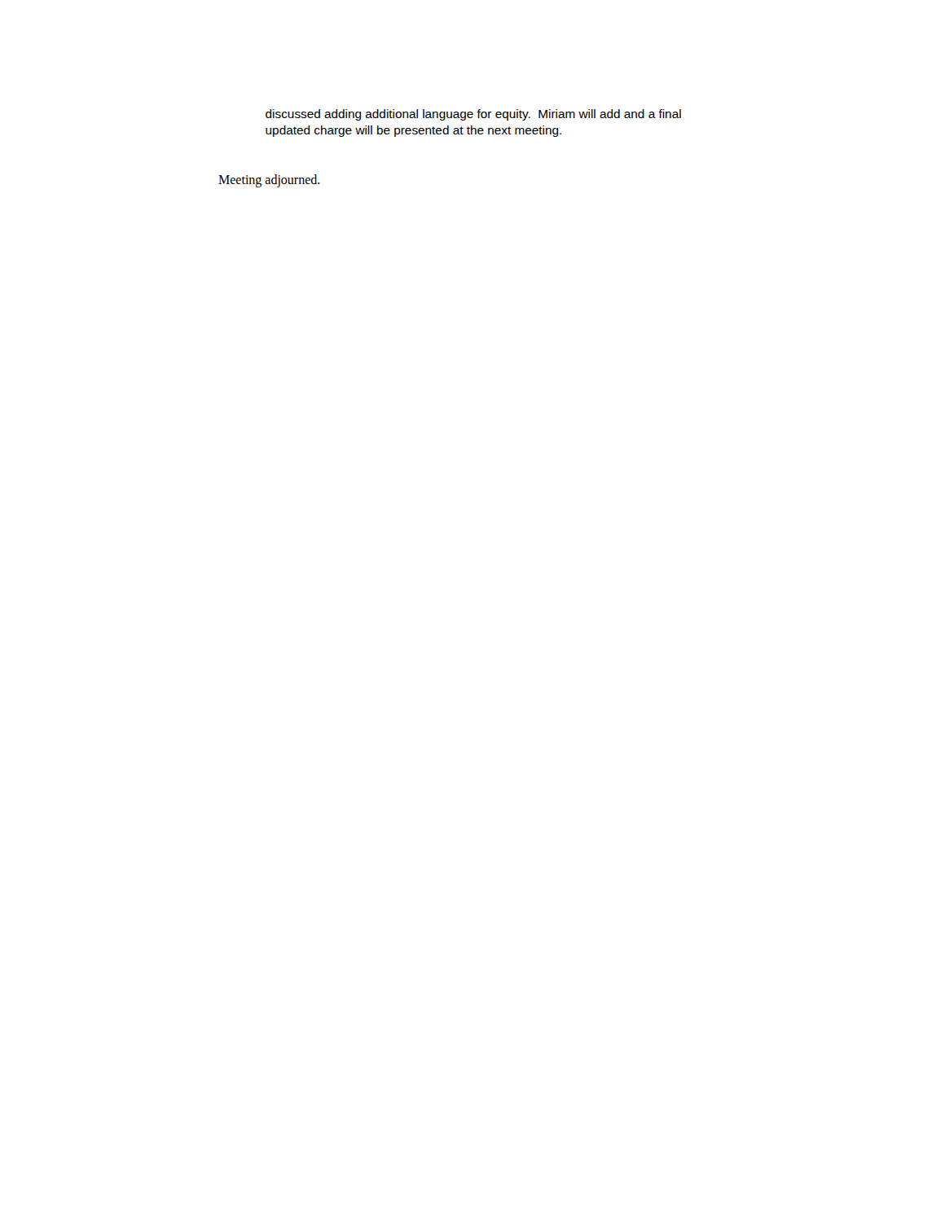discussed adding additional language for equity. Miriam will add and a final updated charge will be presented at the next meeting.
Meeting adjourned.